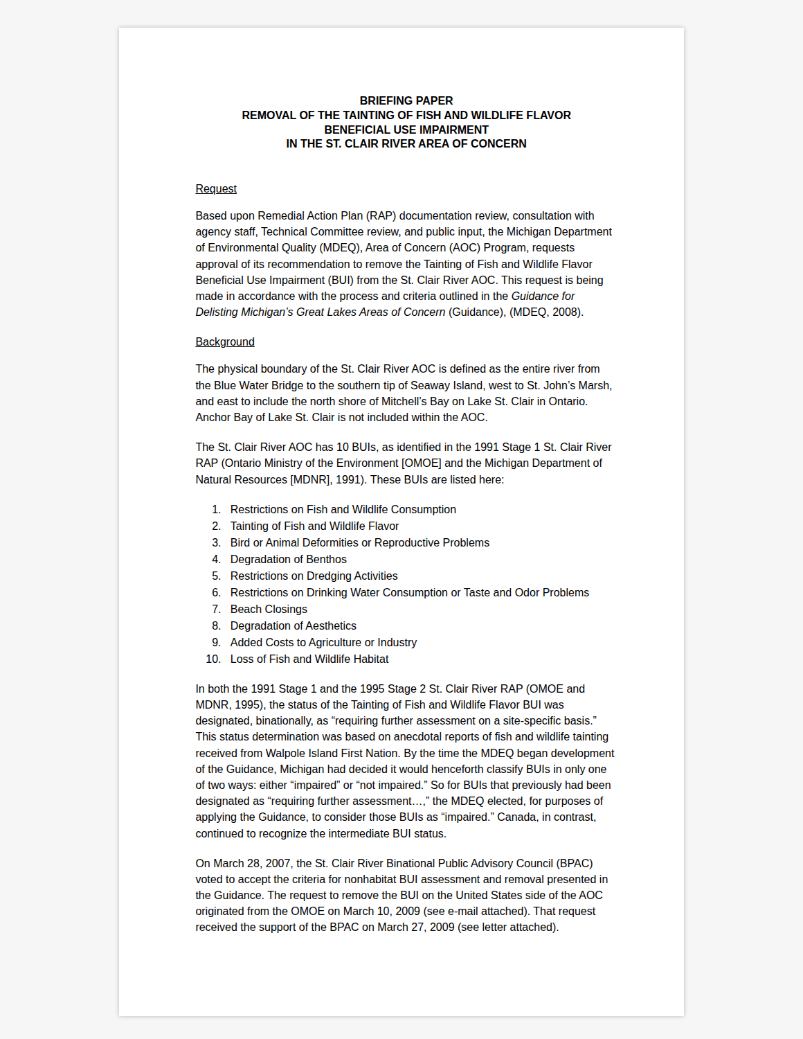BRIEFING PAPER
REMOVAL OF THE TAINTING OF FISH AND WILDLIFE FLAVOR
BENEFICIAL USE IMPAIRMENT
IN THE ST. CLAIR RIVER AREA OF CONCERN
Request
Based upon Remedial Action Plan (RAP) documentation review, consultation with agency staff, Technical Committee review, and public input, the Michigan Department of Environmental Quality (MDEQ), Area of Concern (AOC) Program, requests approval of its recommendation to remove the Tainting of Fish and Wildlife Flavor Beneficial Use Impairment (BUI) from the St. Clair River AOC. This request is being made in accordance with the process and criteria outlined in the Guidance for Delisting Michigan’s Great Lakes Areas of Concern (Guidance), (MDEQ, 2008).
Background
The physical boundary of the St. Clair River AOC is defined as the entire river from the Blue Water Bridge to the southern tip of Seaway Island, west to St. John’s Marsh, and east to include the north shore of Mitchell’s Bay on Lake St. Clair in Ontario. Anchor Bay of Lake St. Clair is not included within the AOC.
The St. Clair River AOC has 10 BUIs, as identified in the 1991 Stage 1 St. Clair River RAP (Ontario Ministry of the Environment [OMOE] and the Michigan Department of Natural Resources [MDNR], 1991). These BUIs are listed here:
Restrictions on Fish and Wildlife Consumption
Tainting of Fish and Wildlife Flavor
Bird or Animal Deformities or Reproductive Problems
Degradation of Benthos
Restrictions on Dredging Activities
Restrictions on Drinking Water Consumption or Taste and Odor Problems
Beach Closings
Degradation of Aesthetics
Added Costs to Agriculture or Industry
Loss of Fish and Wildlife Habitat
In both the 1991 Stage 1 and the 1995 Stage 2 St. Clair River RAP (OMOE and MDNR, 1995), the status of the Tainting of Fish and Wildlife Flavor BUI was designated, binationally, as “requiring further assessment on a site-specific basis.” This status determination was based on anecdotal reports of fish and wildlife tainting received from Walpole Island First Nation. By the time the MDEQ began development of the Guidance, Michigan had decided it would henceforth classify BUIs in only one of two ways: either “impaired” or “not impaired.” So for BUIs that previously had been designated as “requiring further assessment…,” the MDEQ elected, for purposes of applying the Guidance, to consider those BUIs as “impaired.” Canada, in contrast, continued to recognize the intermediate BUI status.
On March 28, 2007, the St. Clair River Binational Public Advisory Council (BPAC) voted to accept the criteria for nonhabitat BUI assessment and removal presented in the Guidance. The request to remove the BUI on the United States side of the AOC originated from the OMOE on March 10, 2009 (see e-mail attached). That request received the support of the BPAC on March 27, 2009 (see letter attached).